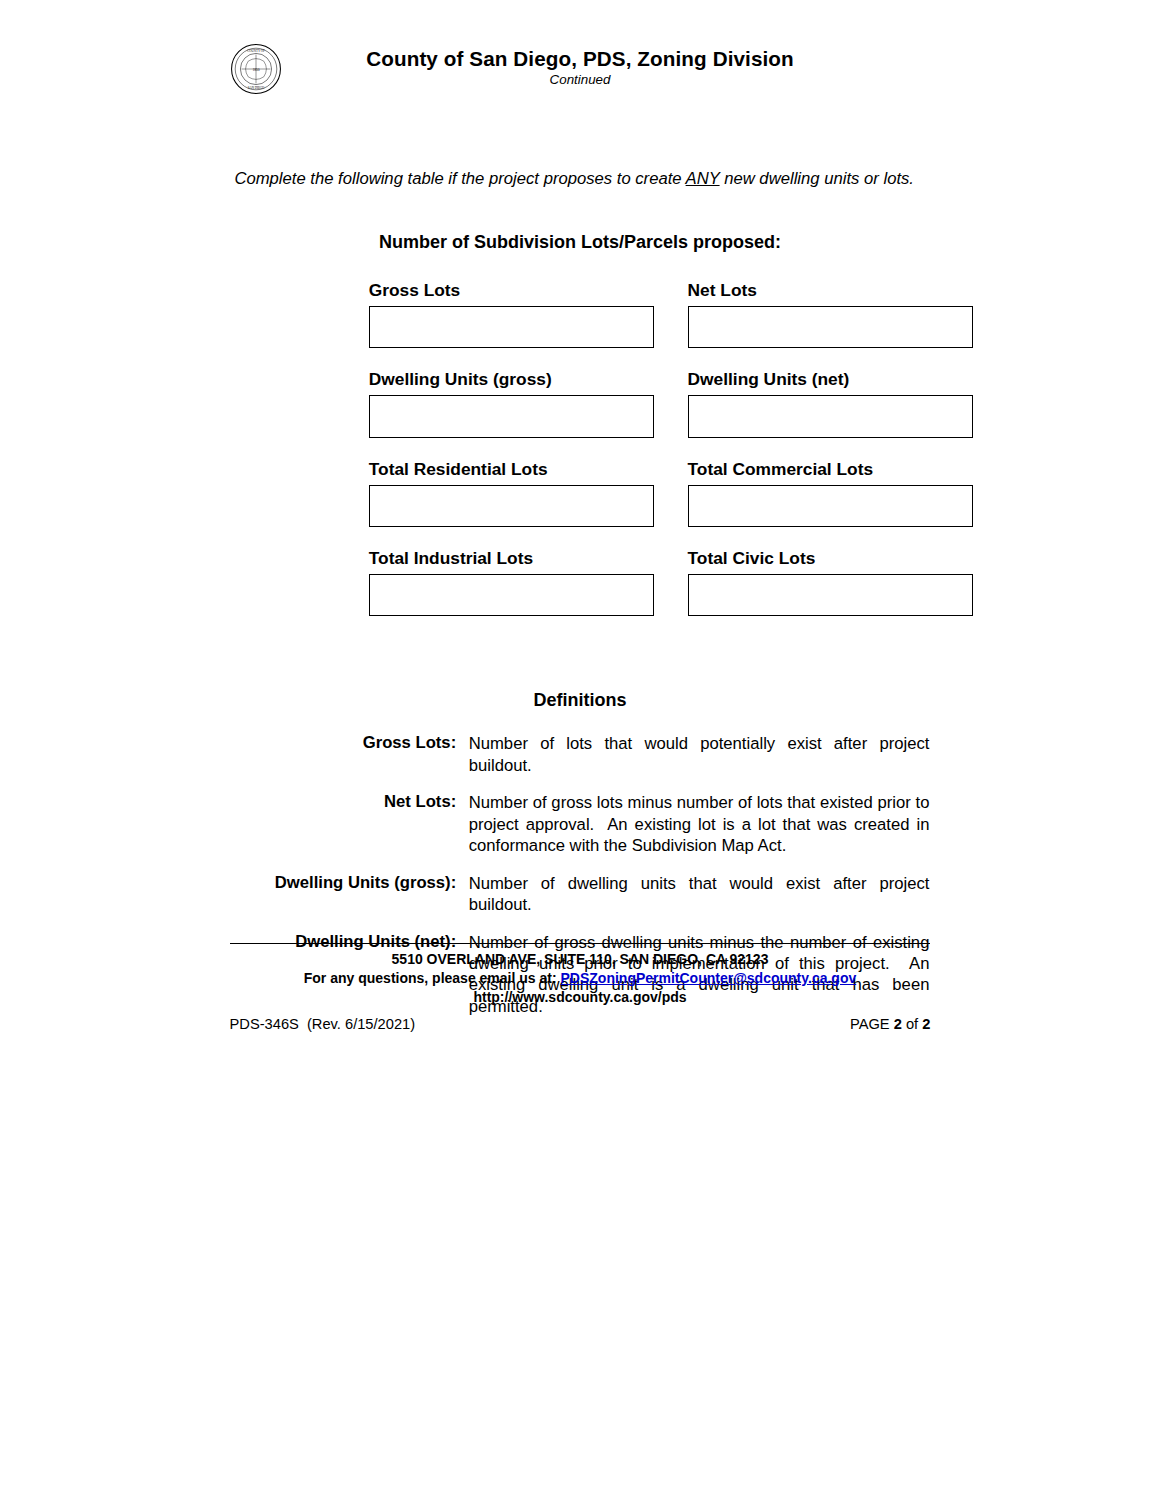COUNTY OF SAN DIEGO 1850
County of San Diego, PDS, Zoning Division
Continued
Complete the following table if the project proposes to create ANY new dwelling units or lots.
Number of Subdivision Lots/Parcels proposed:
| Gross Lots | Net Lots |
| Dwelling Units (gross) | Dwelling Units (net) |
| Total Residential Lots | Total Commercial Lots |
| Total Industrial Lots | Total Civic Lots |
Definitions
| Gross Lots: | Number of lots that would potentially exist after project buildout. |
| Net Lots: | Number of gross lots minus number of lots that existed prior to project approval. An existing lot is a lot that was created in conformance with the Subdivision Map Act. |
| Dwelling Units (gross): | Number of dwelling units that would exist after project buildout. |
| Dwelling Units (net): | Number of gross dwelling units minus the number of existing dwelling units prior to implementation of this project. An existing dwelling unit is a dwelling unit that has been permitted. |
5510 OVERLAND AVE, SUITE 110, SAN DIEGO, CA 92123
For any questions, please email us at: PDSZoningPermitCounter@sdcounty.ca.gov
http://www.sdcounty.ca.gov/pds
PDS-346S (Rev. 6/15/2021)
PAGE 2 of 2